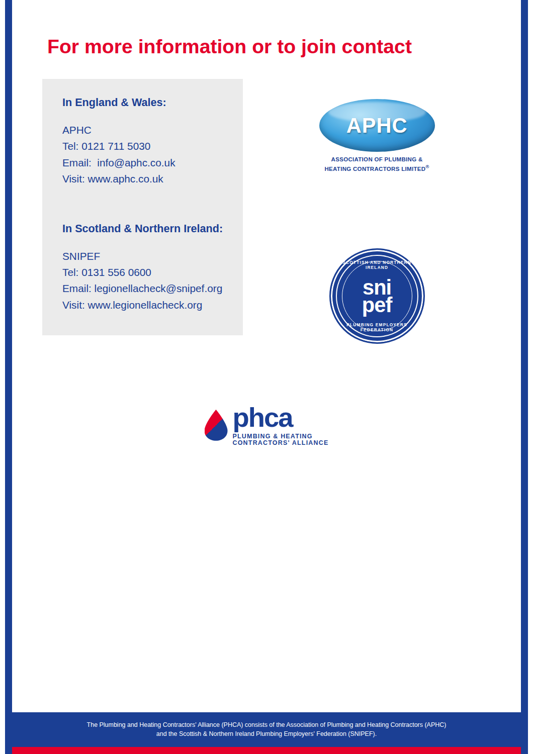For more information or to join contact
In England & Wales:
APHC
Tel: 0121 711 5030
Email: info@aphc.co.uk
Visit: www.aphc.co.uk
In Scotland & Northern Ireland:
SNIPEF
Tel: 0131 556 0600
Email: legionellacheck@snipef.org
Visit: www.legionellacheck.org
APHC
Association Of Plumbing &
Heating Contractors Limited®
Scottish and Northern Ireland
snipef
Plumbing Employers Federation
phca
Plumbing & Heating
Contractors' Alliance
The Plumbing and Heating Contractors' Alliance (PHCA) consists of the Association of Plumbing and Heating Contractors (APHC)
and the Scottish & Northern Ireland Plumbing Employers' Federation (SNIPEF).